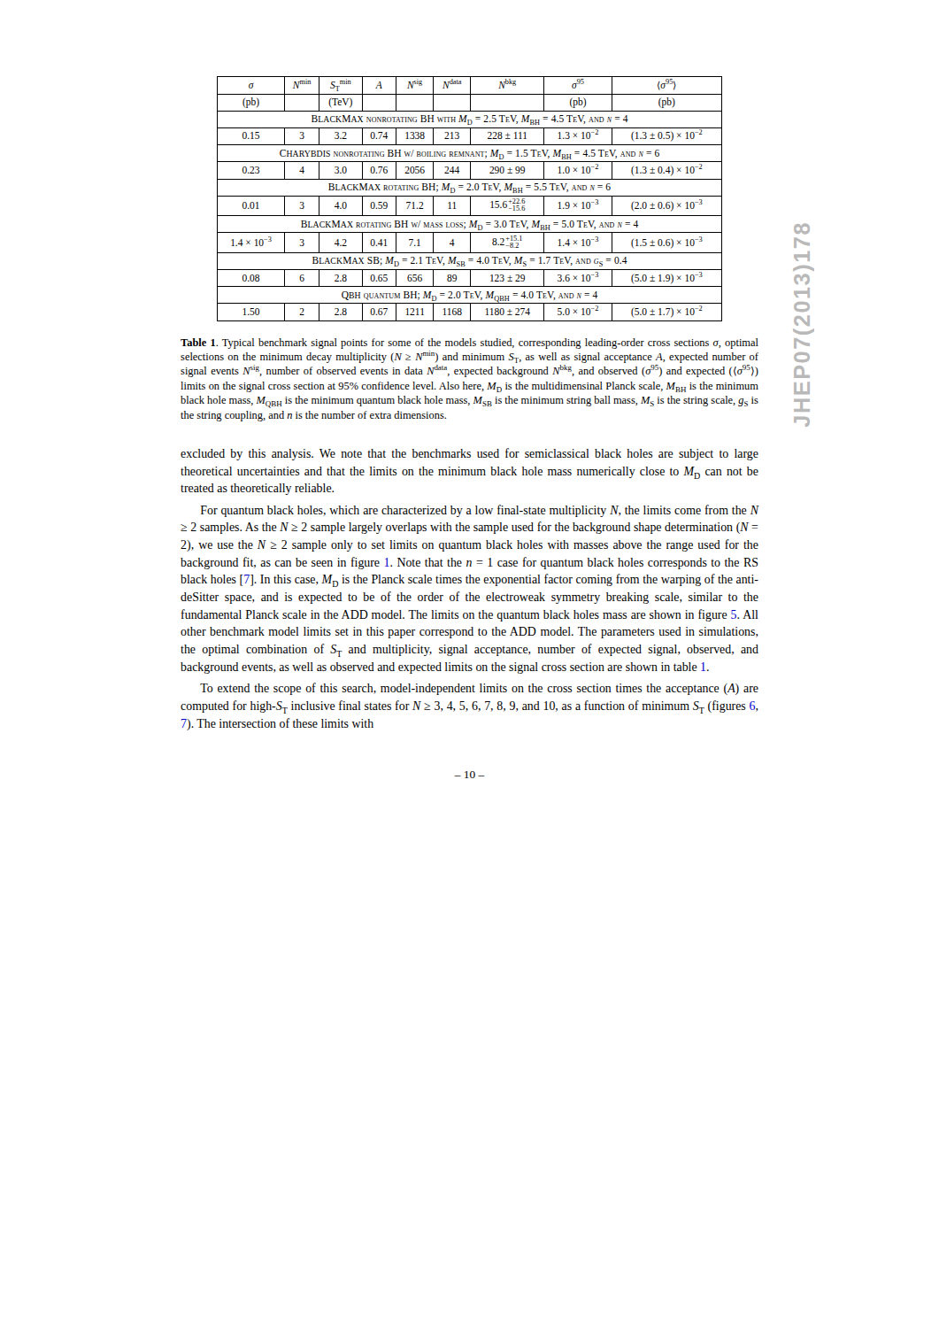JHEP07(2013)178
| σ | N min | S T min | A | N sig | N data | N bkg | σ 95 | ⟨ σ 95 ⟩ |
| (pb) | | (TeV) | | | | | (pb) | (pb) |
| B LACK M AX nonrotating BH with M D = 2.5 TeV, M BH = 4.5 TeV, and n = 4 |
| 0.15 | 3 | 3.2 | 0.74 | 1338 | 213 | 228 ± 111 | 1.3 × 10 −2 | (1.3 ± 0.5) × 10 −2 |
| C HARYBDIS nonrotating BH w/ boiling remnant; M D = 1.5 TeV, M BH = 4.5 TeV, and n = 6 |
| 0.23 | 4 | 3.0 | 0.76 | 2056 | 244 | 290 ± 99 | 1.0 × 10 −2 | (1.3 ± 0.4) × 10 −2 |
| B LACK M AX rotating BH; M D = 2.0 TeV, M BH = 5.5 TeV, and n = 6 |
| 0.01 | 3 | 4.0 | 0.59 | 71.2 | 11 | 15.6 +22.6 −15.6 | 1.9 × 10 −3 | (2.0 ± 0.6) × 10 −3 |
| B LACK M AX rotating BH w/ mass loss; M D = 3.0 TeV, M BH = 5.0 TeV, and n = 4 |
| 1.4 × 10 −3 | 3 | 4.2 | 0.41 | 7.1 | 4 | 8.2 +15.1 −8.2 | 1.4 × 10 −3 | (1.5 ± 0.6) × 10 −3 |
| B LACK M AX SB; M D = 2.1 TeV, M SB = 4.0 TeV, M S = 1.7 TeV, and g S = 0.4 |
| 0.08 | 6 | 2.8 | 0.65 | 656 | 89 | 123 ± 29 | 3.6 × 10 −3 | (5.0 ± 1.9) × 10 −3 |
| Q BH quantum BH; M D = 2.0 TeV, M QBH = 4.0 TeV, and n = 4 |
| 1.50 | 2 | 2.8 | 0.67 | 1211 | 1168 | 1180 ± 274 | 5.0 × 10 −2 | (5.0 ± 1.7) × 10 −2 |
Table 1. Typical benchmark signal points for some of the models studied, corresponding leading-order cross sections σ, optimal selections on the minimum decay multiplicity (N ≥ Nmin) and minimum ST, as well as signal acceptance A, expected number of signal events Nsig, number of observed events in data Ndata, expected background Nbkg, and observed (σ95) and expected (⟨σ95⟩) limits on the signal cross section at 95% confidence level. Also here, MD is the multidimensinal Planck scale, MBH is the minimum black hole mass, MQBH is the minimum quantum black hole mass, MSB is the minimum string ball mass, MS is the string scale, gS is the string coupling, and n is the number of extra dimensions.
excluded by this analysis. We note that the benchmarks used for semiclassical black holes are subject to large theoretical uncertainties and that the limits on the minimum black hole mass numerically close to MD can not be treated as theoretically reliable.
For quantum black holes, which are characterized by a low final-state multiplicity N, the limits come from the N ≥ 2 samples. As the N ≥ 2 sample largely overlaps with the sample used for the background shape determination (N = 2), we use the N ≥ 2 sample only to set limits on quantum black holes with masses above the range used for the background fit, as can be seen in figure 1. Note that the n = 1 case for quantum black holes corresponds to the RS black holes [7]. In this case, MD is the Planck scale times the exponential factor coming from the warping of the anti-deSitter space, and is expected to be of the order of the electroweak symmetry breaking scale, similar to the fundamental Planck scale in the ADD model. The limits on the quantum black holes mass are shown in figure 5. All other benchmark model limits set in this paper correspond to the ADD model. The parameters used in simulations, the optimal combination of ST and multiplicity, signal acceptance, number of expected signal, observed, and background events, as well as observed and expected limits on the signal cross section are shown in table 1.
To extend the scope of this search, model-independent limits on the cross section times the acceptance (A) are computed for high-ST inclusive final states for N ≥ 3, 4, 5, 6, 7, 8, 9, and 10, as a function of minimum ST (figures 6, 7). The intersection of these limits with
– 10 –